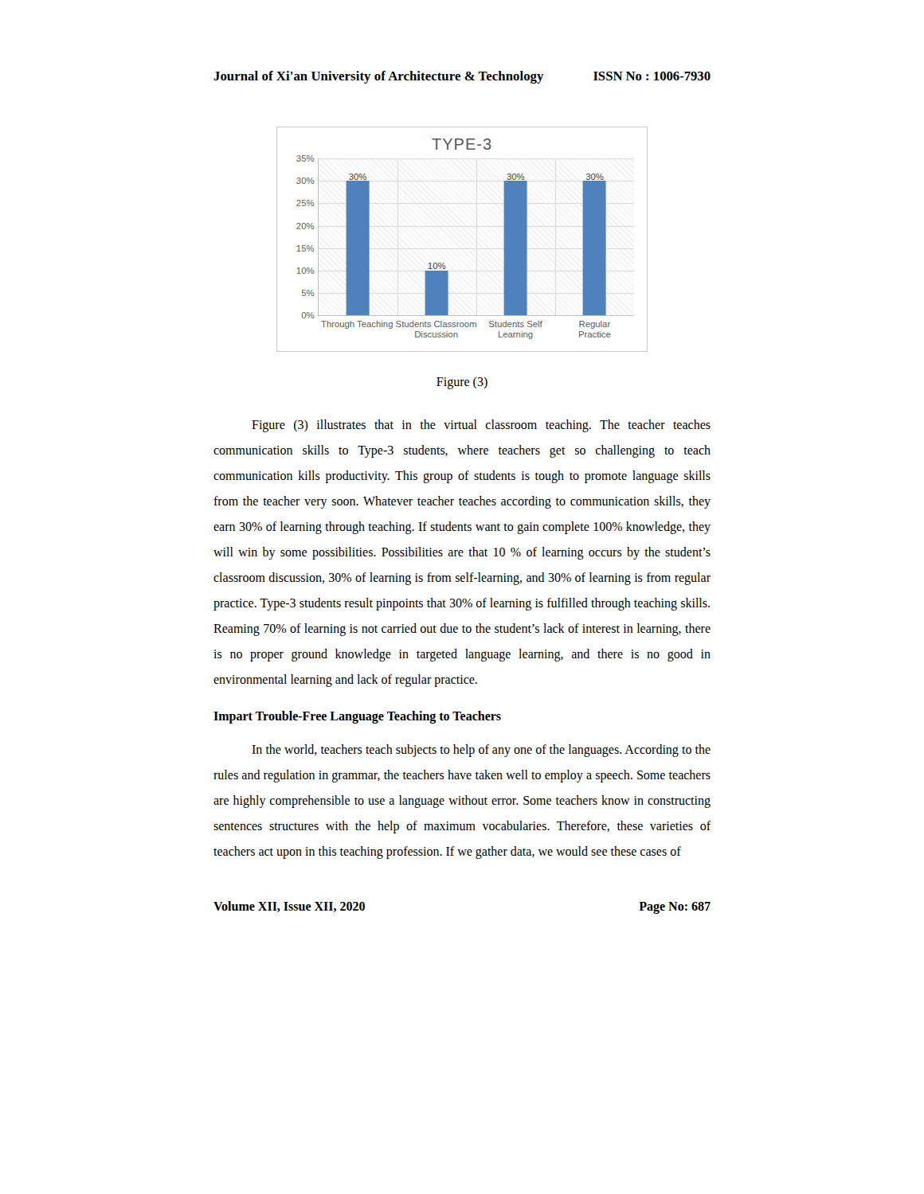Journal of Xi'an University of Architecture & Technology
ISSN No : 1006-7930
TYPE-3
35% 30% 25% 20% 15% 10% 5% 0%
30%
10%
30%
30%
Through Teaching Students Classroom
Discussion Students Self
Learning Regular Practice
Figure (3)
Figure (3) illustrates that in the virtual classroom teaching. The teacher teaches communication skills to Type-3 students, where teachers get so challenging to teach communication kills productivity. This group of students is tough to promote language skills from the teacher very soon. Whatever teacher teaches according to communication skills, they earn 30% of learning through teaching. If students want to gain complete 100% knowledge, they will win by some possibilities. Possibilities are that 10 % of learning occurs by the student’s classroom discussion, 30% of learning is from self-learning, and 30% of learning is from regular practice. Type-3 students result pinpoints that 30% of learning is fulfilled through teaching skills. Reaming 70% of learning is not carried out due to the student’s lack of interest in learning, there is no proper ground knowledge in targeted language learning, and there is no good in environmental learning and lack of regular practice.
Impart Trouble-Free Language Teaching to Teachers
In the world, teachers teach subjects to help of any one of the languages. According to the rules and regulation in grammar, the teachers have taken well to employ a speech. Some teachers are highly comprehensible to use a language without error. Some teachers know in constructing sentences structures with the help of maximum vocabularies. Therefore, these varieties of teachers act upon in this teaching profession. If we gather data, we would see these cases of
Volume XII, Issue XII, 2020
Page No: 687